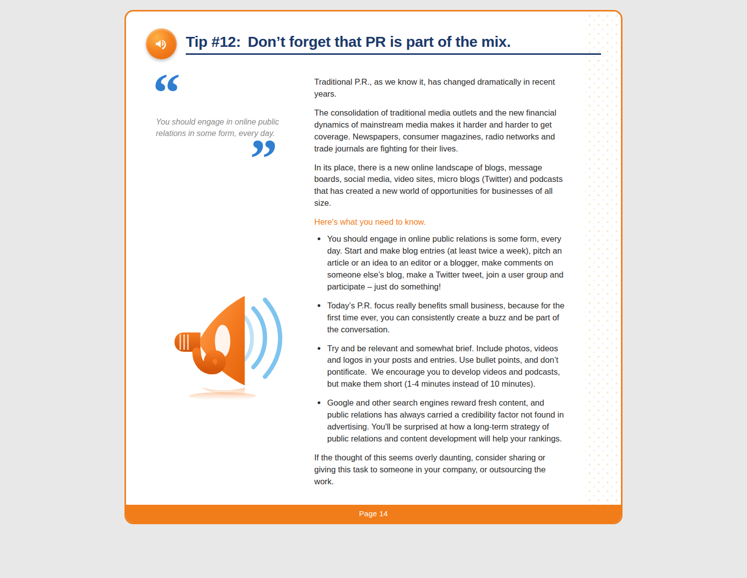Tip #12: Don’t forget that PR is part of the mix.
“
You should engage in online public relations in some form, every day.
”
Traditional P.R., as we know it, has changed dramatically in recent years.
The consolidation of traditional media outlets and the new financial dynamics of mainstream media makes it harder and harder to get coverage. Newspapers, consumer magazines, radio networks and trade journals are fighting for their lives.
In its place, there is a new online landscape of blogs, message boards, social media, video sites, micro blogs (Twitter) and podcasts that has created a new world of opportunities for businesses of all size.
Here's what you need to know.
You should engage in online public relations is some form, every day. Start and make blog entries (at least twice a week), pitch an article or an idea to an editor or a blogger, make comments on someone else’s blog, make a Twitter tweet, join a user group and participate – just do something!
Today’s P.R. focus really benefits small business, because for the first time ever, you can consistently create a buzz and be part of the conversation.
Try and be relevant and somewhat brief. Include photos, videos and logos in your posts and entries. Use bullet points, and don’t pontificate. We encourage you to develop videos and podcasts, but make them short (1-4 minutes instead of 10 minutes).
Google and other search engines reward fresh content, and public relations has always carried a credibility factor not found in advertising. You'll be surprised at how a long-term strategy of public relations and content development will help your rankings.
If the thought of this seems overly daunting, consider sharing or giving this task to someone in your company, or outsourcing the work.
Page 14